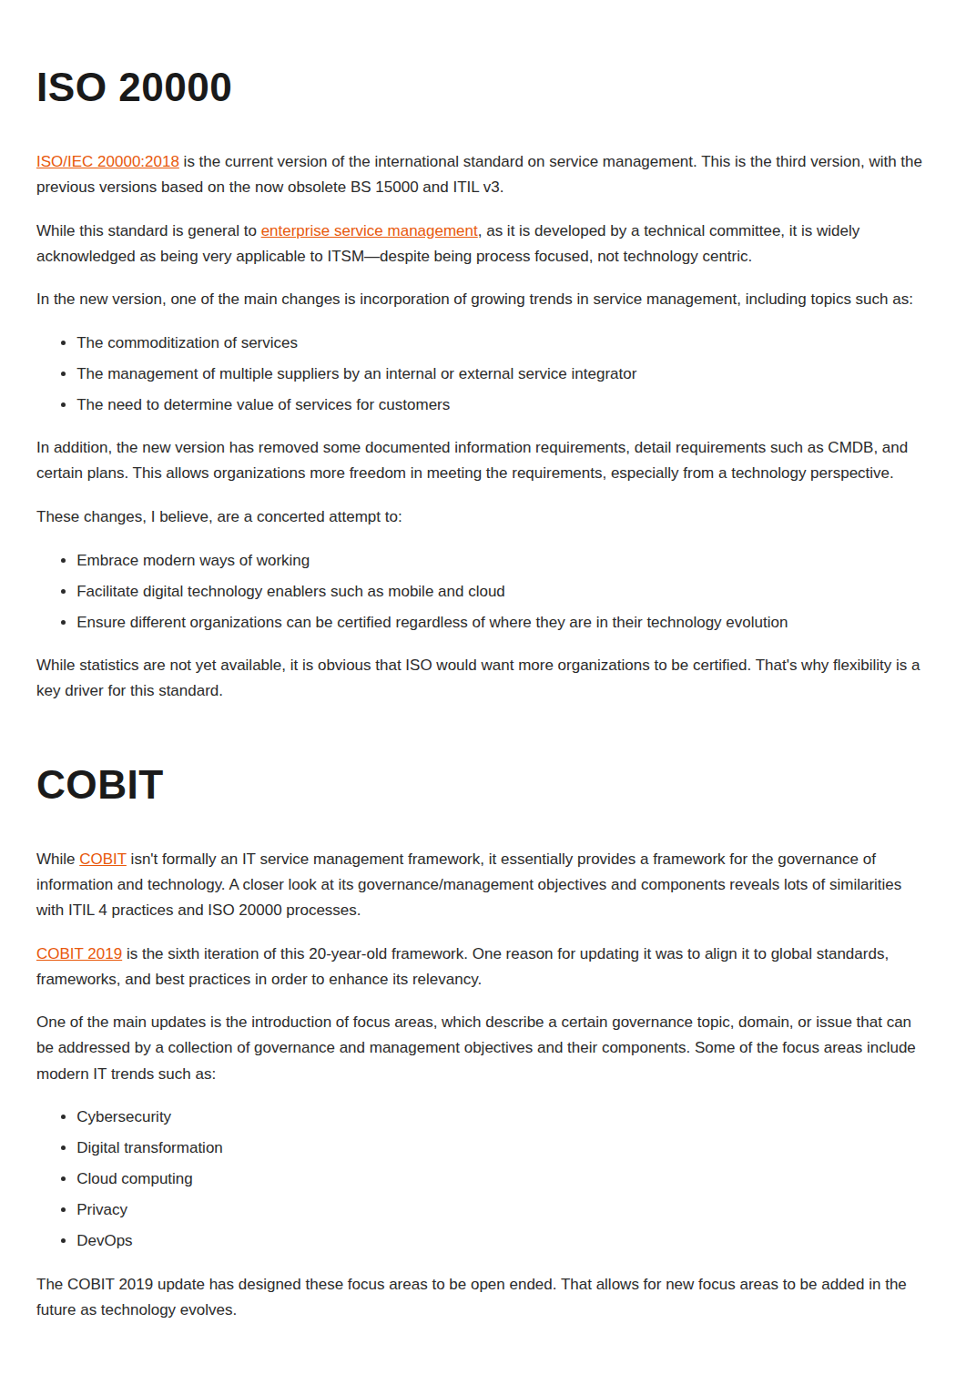ISO 20000
ISO/IEC 20000:2018 is the current version of the international standard on service management. This is the third version, with the previous versions based on the now obsolete BS 15000 and ITIL v3.
While this standard is general to enterprise service management, as it is developed by a technical committee, it is widely acknowledged as being very applicable to ITSM—despite being process focused, not technology centric.
In the new version, one of the main changes is incorporation of growing trends in service management, including topics such as:
The commoditization of services
The management of multiple suppliers by an internal or external service integrator
The need to determine value of services for customers
In addition, the new version has removed some documented information requirements, detail requirements such as CMDB, and certain plans. This allows organizations more freedom in meeting the requirements, especially from a technology perspective.
These changes, I believe, are a concerted attempt to:
Embrace modern ways of working
Facilitate digital technology enablers such as mobile and cloud
Ensure different organizations can be certified regardless of where they are in their technology evolution
While statistics are not yet available, it is obvious that ISO would want more organizations to be certified. That's why flexibility is a key driver for this standard.
COBIT
While COBIT isn't formally an IT service management framework, it essentially provides a framework for the governance of information and technology. A closer look at its governance/management objectives and components reveals lots of similarities with ITIL 4 practices and ISO 20000 processes.
COBIT 2019 is the sixth iteration of this 20-year-old framework. One reason for updating it was to align it to global standards, frameworks, and best practices in order to enhance its relevancy.
One of the main updates is the introduction of focus areas, which describe a certain governance topic, domain, or issue that can be addressed by a collection of governance and management objectives and their components. Some of the focus areas include modern IT trends such as:
Cybersecurity
Digital transformation
Cloud computing
Privacy
DevOps
The COBIT 2019 update has designed these focus areas to be open ended. That allows for new focus areas to be added in the future as technology evolves.